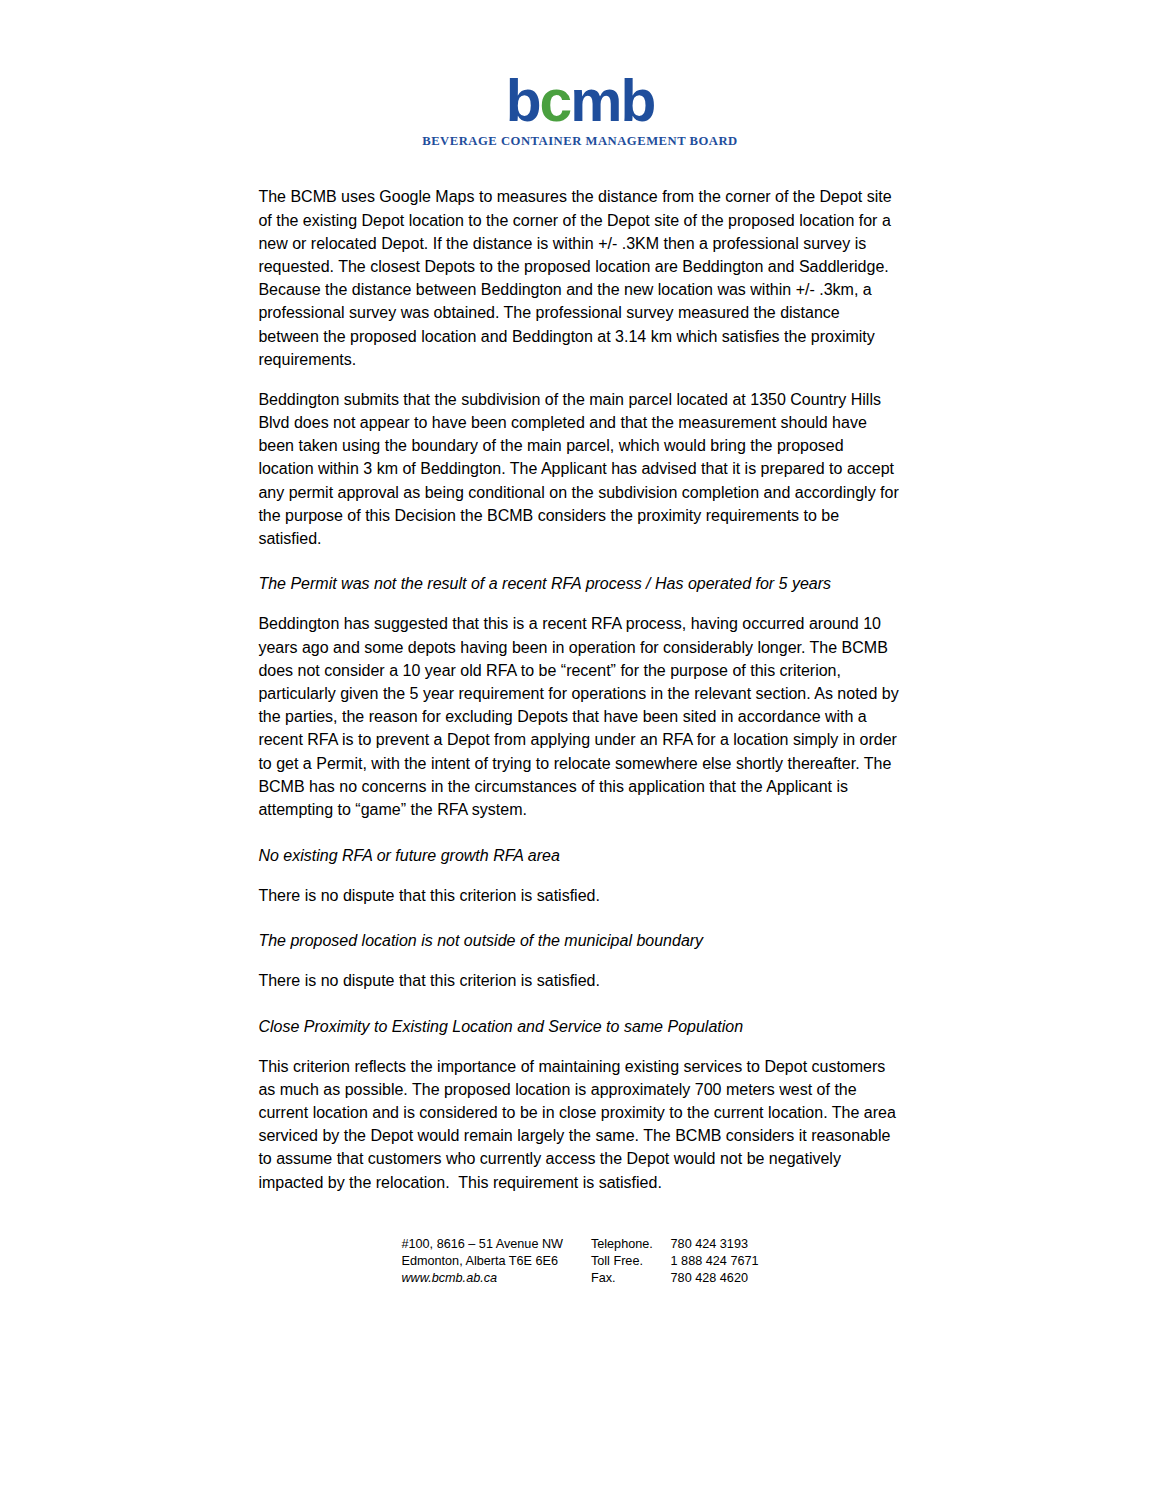bcmb
BEVERAGE CONTAINER MANAGEMENT BOARD
The BCMB uses Google Maps to measures the distance from the corner of the Depot site of the existing Depot location to the corner of the Depot site of the proposed location for a new or relocated Depot. If the distance is within +/- .3KM then a professional survey is requested. The closest Depots to the proposed location are Beddington and Saddleridge. Because the distance between Beddington and the new location was within +/- .3km, a professional survey was obtained. The professional survey measured the distance between the proposed location and Beddington at 3.14 km which satisfies the proximity requirements.
Beddington submits that the subdivision of the main parcel located at 1350 Country Hills Blvd does not appear to have been completed and that the measurement should have been taken using the boundary of the main parcel, which would bring the proposed location within 3 km of Beddington. The Applicant has advised that it is prepared to accept any permit approval as being conditional on the subdivision completion and accordingly for the purpose of this Decision the BCMB considers the proximity requirements to be satisfied.
The Permit was not the result of a recent RFA process / Has operated for 5 years
Beddington has suggested that this is a recent RFA process, having occurred around 10 years ago and some depots having been in operation for considerably longer. The BCMB does not consider a 10 year old RFA to be “recent” for the purpose of this criterion, particularly given the 5 year requirement for operations in the relevant section. As noted by the parties, the reason for excluding Depots that have been sited in accordance with a recent RFA is to prevent a Depot from applying under an RFA for a location simply in order to get a Permit, with the intent of trying to relocate somewhere else shortly thereafter. The BCMB has no concerns in the circumstances of this application that the Applicant is attempting to “game” the RFA system.
No existing RFA or future growth RFA area
There is no dispute that this criterion is satisfied.
The proposed location is not outside of the municipal boundary
There is no dispute that this criterion is satisfied.
Close Proximity to Existing Location and Service to same Population
This criterion reflects the importance of maintaining existing services to Depot customers as much as possible. The proposed location is approximately 700 meters west of the current location and is considered to be in close proximity to the current location. The area serviced by the Depot would remain largely the same. The BCMB considers it reasonable to assume that customers who currently access the Depot would not be negatively impacted by the relocation. This requirement is satisfied.
#100, 8616 – 51 Avenue NW
Edmonton, Alberta T6E 6E6
www.bcmb.ab.ca
| Telephone. | 780 424 3193 |
| Toll Free. | 1 888 424 7671 |
| Fax. | 780 428 4620 |